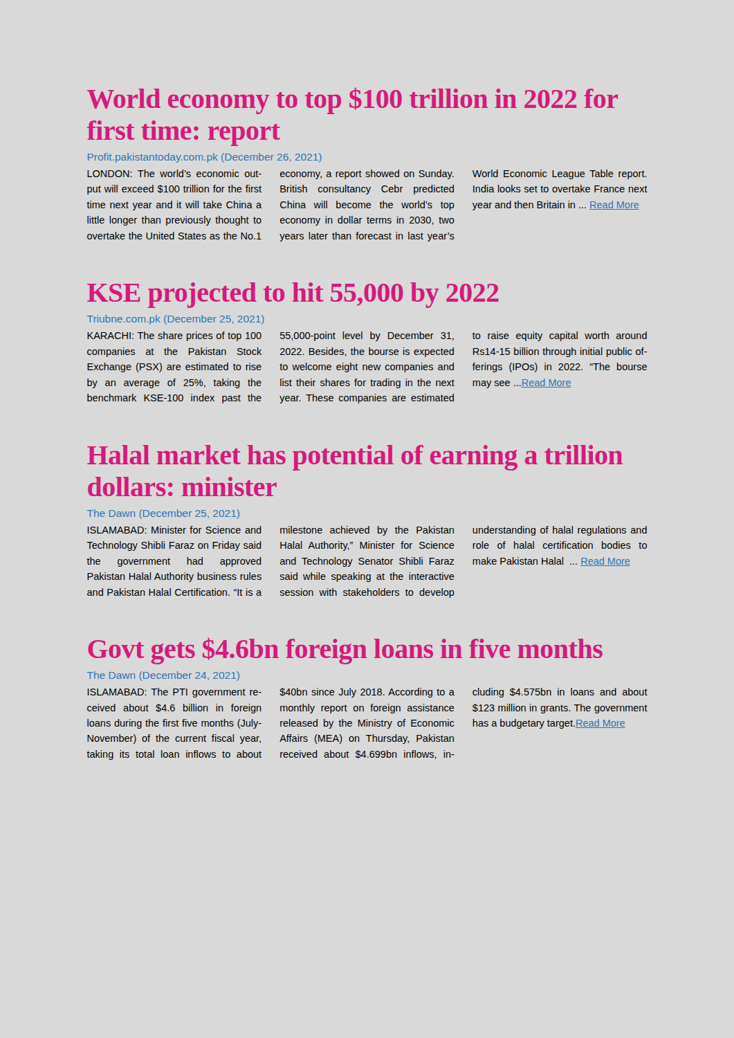World economy to top $100 trillion in 2022 for first time: report
Profit.pakistantoday.com.pk (December 26, 2021)
LONDON: The world’s economic output will exceed $100 trillion for the first time next year and it will take China a little longer than previously thought to overtake the United States as the No.1 economy, a report showed on Sunday. British consultancy Cebr predicted China will become the world’s top economy in dollar terms in 2030, two years later than forecast in last year’s World Economic League Table report. India looks set to overtake France next year and then Britain in ... Read More
KSE projected to hit 55,000 by 2022
Triubne.com.pk (December 25, 2021)
KARACHI: The share prices of top 100 companies at the Pakistan Stock Exchange (PSX) are estimated to rise by an average of 25%, taking the benchmark KSE-100 index past the 55,000-point level by December 31, 2022. Besides, the bourse is expected to welcome eight new companies and list their shares for trading in the next year. These companies are estimated to raise equity capital worth around Rs14-15 billion through initial public offerings (IPOs) in 2022. “The bourse may see ...Read More
Halal market has potential of earning a trillion dollars: minister
The Dawn (December 25, 2021)
ISLAMABAD: Minister for Science and Technology Shibli Faraz on Friday said the government had approved Pakistan Halal Authority business rules and Pakistan Halal Certification. “It is a milestone achieved by the Pakistan Halal Authority,” Minister for Science and Technology Senator Shibli Faraz said while speaking at the interactive session with stakeholders to develop understanding of halal regulations and role of halal certification bodies to make Pakistan Halal ... Read More
Govt gets $4.6bn foreign loans in five months
The Dawn (December 24, 2021)
ISLAMABAD: The PTI government received about $4.6 billion in foreign loans during the first five months (July-November) of the current fiscal year, taking its total loan inflows to about $40bn since July 2018. According to a monthly report on foreign assistance released by the Ministry of Economic Affairs (MEA) on Thursday, Pakistan received about $4.699bn inflows, including $4.575bn in loans and about $123 million in grants. The government has a budgetary target.Read More